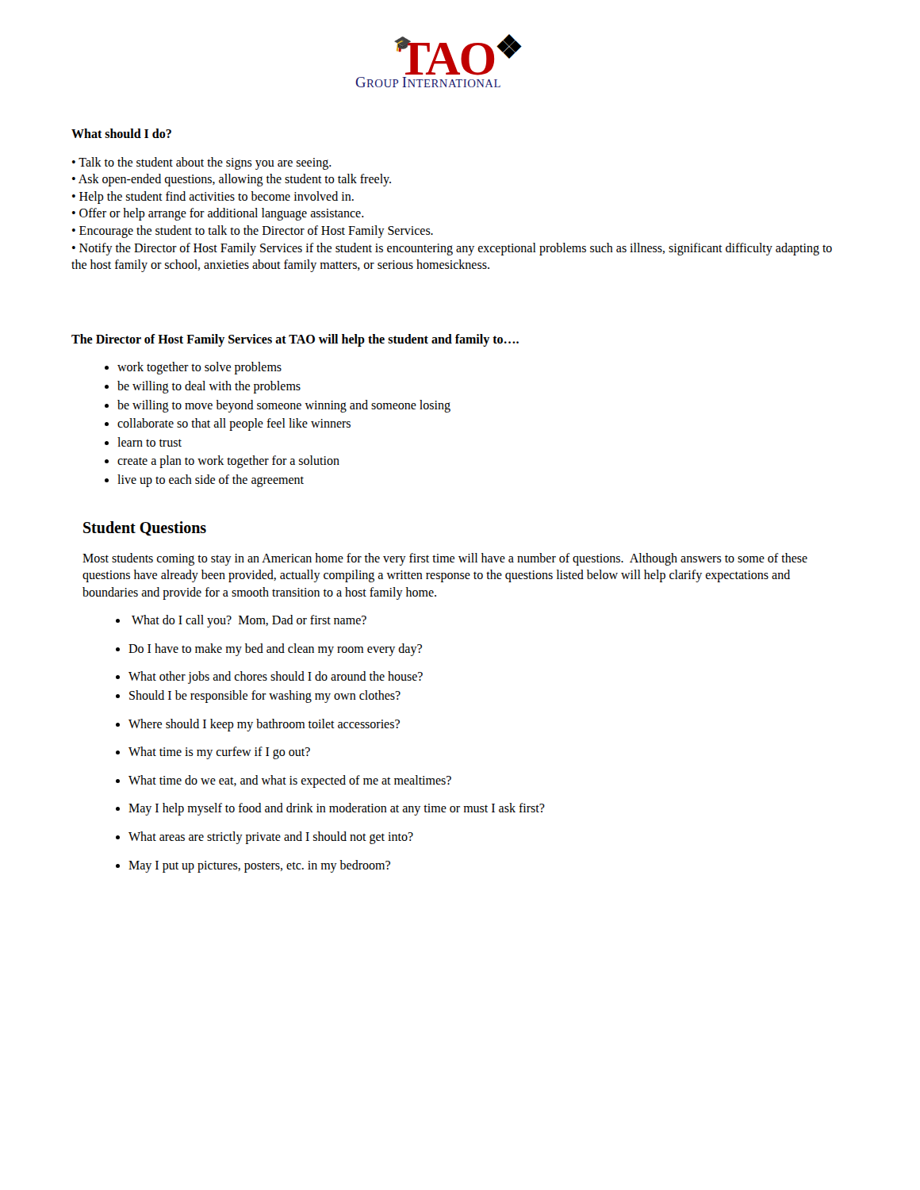🎓TAO❖
GROUP INTERNATIONAL
What should I do?
• Talk to the student about the signs you are seeing.
• Ask open-ended questions, allowing the student to talk freely.
• Help the student find activities to become involved in.
• Offer or help arrange for additional language assistance.
• Encourage the student to talk to the Director of Host Family Services.
• Notify the Director of Host Family Services if the student is encountering any exceptional problems such as illness, significant difficulty adapting to the host family or school, anxieties about family matters, or serious homesickness.
The Director of Host Family Services at TAO will help the student and family to….
work together to solve problems
be willing to deal with the problems
be willing to move beyond someone winning and someone losing
collaborate so that all people feel like winners
learn to trust
create a plan to work together for a solution
live up to each side of the agreement
Student Questions
Most students coming to stay in an American home for the very first time will have a number of questions. Although answers to some of these questions have already been provided, actually compiling a written response to the questions listed below will help clarify expectations and boundaries and provide for a smooth transition to a host family home.
What do I call you? Mom, Dad or first name?
Do I have to make my bed and clean my room every day?
What other jobs and chores should I do around the house?
Should I be responsible for washing my own clothes?
Where should I keep my bathroom toilet accessories?
What time is my curfew if I go out?
What time do we eat, and what is expected of me at mealtimes?
May I help myself to food and drink in moderation at any time or must I ask first?
What areas are strictly private and I should not get into?
May I put up pictures, posters, etc. in my bedroom?